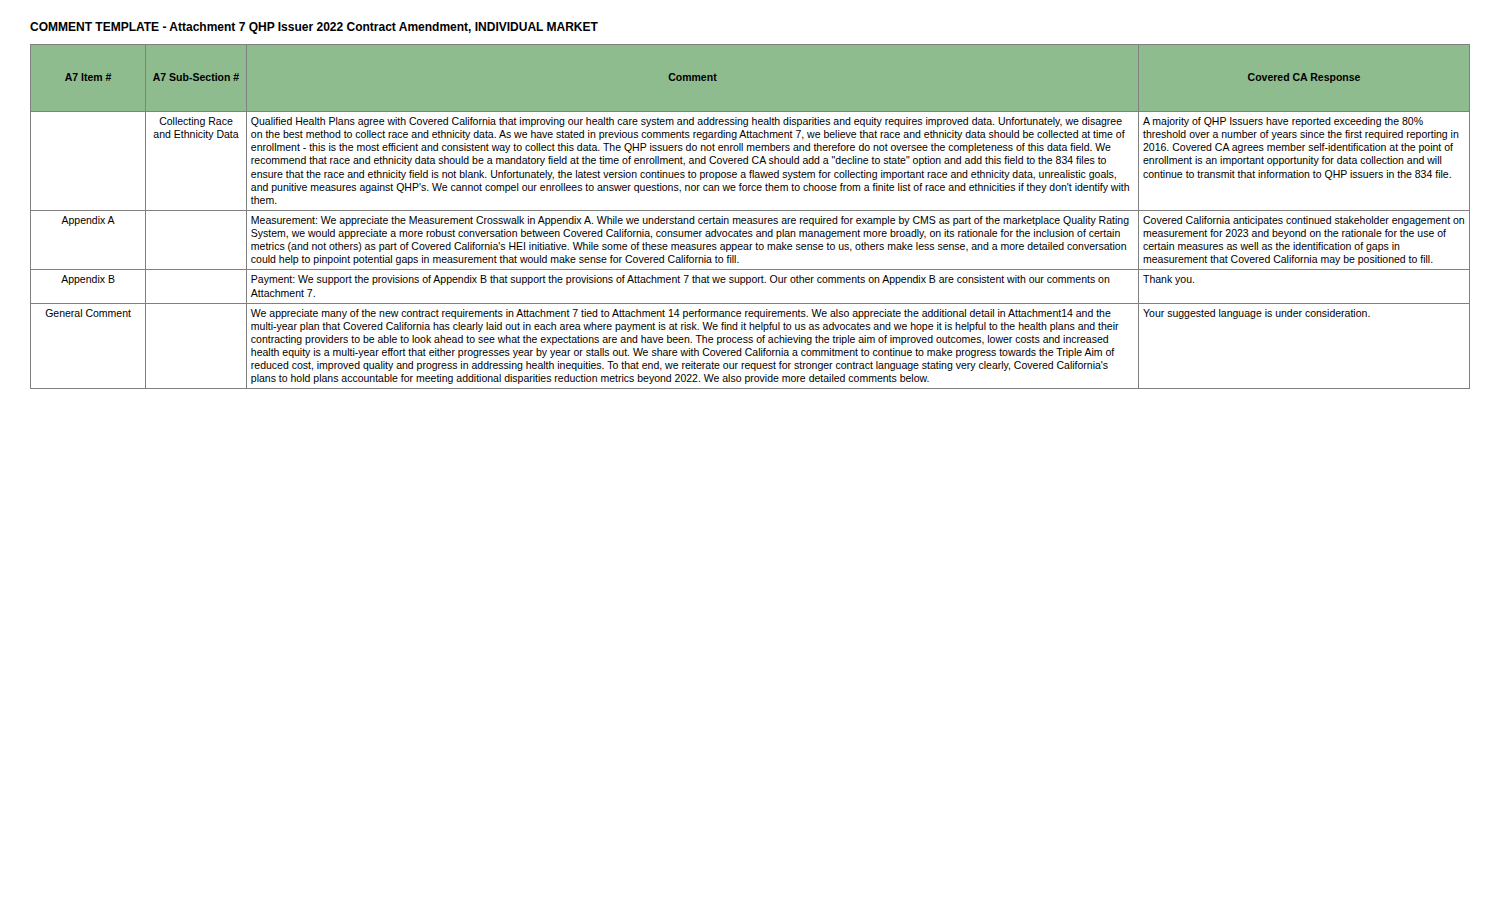COMMENT TEMPLATE - Attachment 7 QHP Issuer 2022 Contract Amendment, INDIVIDUAL MARKET
| A7 Item # | A7 Sub-Section # | Comment | Covered CA Response |
| --- | --- | --- | --- |
| | Collecting Race and Ethnicity Data | Qualified Health Plans agree with Covered California that improving our health care system and addressing health disparities and equity requires improved data. Unfortunately, we disagree on the best method to collect race and ethnicity data. As we have stated in previous comments regarding Attachment 7, we believe that race and ethnicity data should be collected at time of enrollment - this is the most efficient and consistent way to collect this data. The QHP issuers do not enroll members and therefore do not oversee the completeness of this data field. We recommend that race and ethnicity data should be a mandatory field at the time of enrollment, and Covered CA should add a "decline to state" option and add this field to the 834 files to ensure that the race and ethnicity field is not blank. Unfortunately, the latest version continues to propose a flawed system for collecting important race and ethnicity data, unrealistic goals, and punitive measures against QHP's. We cannot compel our enrollees to answer questions, nor can we force them to choose from a finite list of race and ethnicities if they don't identify with them. | A majority of QHP Issuers have reported exceeding the 80% threshold over a number of years since the first required reporting in 2016. Covered CA agrees member self-identification at the point of enrollment is an important opportunity for data collection and will continue to transmit that information to QHP issuers in the 834 file. |
| Appendix A | | Measurement: We appreciate the Measurement Crosswalk in Appendix A. While we understand certain measures are required for example by CMS as part of the marketplace Quality Rating System, we would appreciate a more robust conversation between Covered California, consumer advocates and plan management more broadly, on its rationale for the inclusion of certain metrics (and not others) as part of Covered California's HEI initiative. While some of these measures appear to make sense to us, others make less sense, and a more detailed conversation could help to pinpoint potential gaps in measurement that would make sense for Covered California to fill. | Covered California anticipates continued stakeholder engagement on measurement for 2023 and beyond on the rationale for the use of certain measures as well as the identification of gaps in measurement that Covered California may be positioned to fill. |
| Appendix B | | Payment: We support the provisions of Appendix B that support the provisions of Attachment 7 that we support. Our other comments on Appendix B are consistent with our comments on Attachment 7. | Thank you. |
| General Comment | | We appreciate many of the new contract requirements in Attachment 7 tied to Attachment 14 performance requirements. We also appreciate the additional detail in Attachment14 and the multi-year plan that Covered California has clearly laid out in each area where payment is at risk. We find it helpful to us as advocates and we hope it is helpful to the health plans and their contracting providers to be able to look ahead to see what the expectations are and have been. The process of achieving the triple aim of improved outcomes, lower costs and increased health equity is a multi-year effort that either progresses year by year or stalls out. We share with Covered California a commitment to continue to make progress towards the Triple Aim of reduced cost, improved quality and progress in addressing health inequities. To that end, we reiterate our request for stronger contract language stating very clearly, Covered California's plans to hold plans accountable for meeting additional disparities reduction metrics beyond 2022. We also provide more detailed comments below. | Your suggested language is under consideration. |